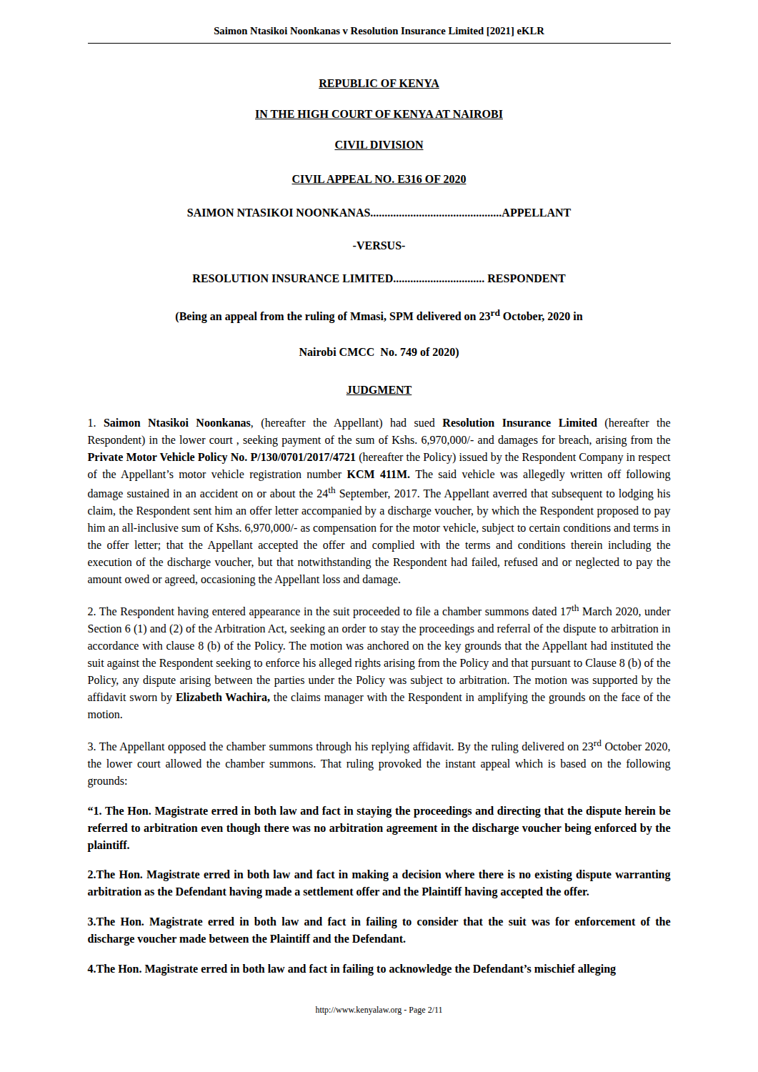Saimon Ntasikoi Noonkanas v Resolution Insurance Limited [2021] eKLR
REPUBLIC OF KENYA
IN THE HIGH COURT OF KENYA AT NAIROBI
CIVIL DIVISION
CIVIL APPEAL NO. E316 OF 2020
SAIMON NTASIKOI NOONKANAS..............................................APPELLANT
-VERSUS-
RESOLUTION INSURANCE LIMITED................................ RESPONDENT
(Being an appeal from the ruling of Mmasi, SPM delivered on 23rd October, 2020 in
Nairobi CMCC No. 749 of 2020)
JUDGMENT
1. Saimon Ntasikoi Noonkanas, (hereafter the Appellant) had sued Resolution Insurance Limited (hereafter the Respondent) in the lower court , seeking payment of the sum of Kshs. 6,970,000/- and damages for breach, arising from the Private Motor Vehicle Policy No. P/130/0701/2017/4721 (hereafter the Policy) issued by the Respondent Company in respect of the Appellant’s motor vehicle registration number KCM 411M. The said vehicle was allegedly written off following damage sustained in an accident on or about the 24th September, 2017. The Appellant averred that subsequent to lodging his claim, the Respondent sent him an offer letter accompanied by a discharge voucher, by which the Respondent proposed to pay him an all-inclusive sum of Kshs. 6,970,000/- as compensation for the motor vehicle, subject to certain conditions and terms in the offer letter; that the Appellant accepted the offer and complied with the terms and conditions therein including the execution of the discharge voucher, but that notwithstanding the Respondent had failed, refused and or neglected to pay the amount owed or agreed, occasioning the Appellant loss and damage.
2. The Respondent having entered appearance in the suit proceeded to file a chamber summons dated 17th March 2020, under Section 6 (1) and (2) of the Arbitration Act, seeking an order to stay the proceedings and referral of the dispute to arbitration in accordance with clause 8 (b) of the Policy. The motion was anchored on the key grounds that the Appellant had instituted the suit against the Respondent seeking to enforce his alleged rights arising from the Policy and that pursuant to Clause 8 (b) of the Policy, any dispute arising between the parties under the Policy was subject to arbitration. The motion was supported by the affidavit sworn by Elizabeth Wachira, the claims manager with the Respondent in amplifying the grounds on the face of the motion.
3. The Appellant opposed the chamber summons through his replying affidavit. By the ruling delivered on 23rd October 2020, the lower court allowed the chamber summons. That ruling provoked the instant appeal which is based on the following grounds:
“1. The Hon. Magistrate erred in both law and fact in staying the proceedings and directing that the dispute herein be referred to arbitration even though there was no arbitration agreement in the discharge voucher being enforced by the plaintiff.
2.The Hon. Magistrate erred in both law and fact in making a decision where there is no existing dispute warranting arbitration as the Defendant having made a settlement offer and the Plaintiff having accepted the offer.
3.The Hon. Magistrate erred in both law and fact in failing to consider that the suit was for enforcement of the discharge voucher made between the Plaintiff and the Defendant.
4.The Hon. Magistrate erred in both law and fact in failing to acknowledge the Defendant’s mischief alleging
http://www.kenyalaw.org - Page 2/11